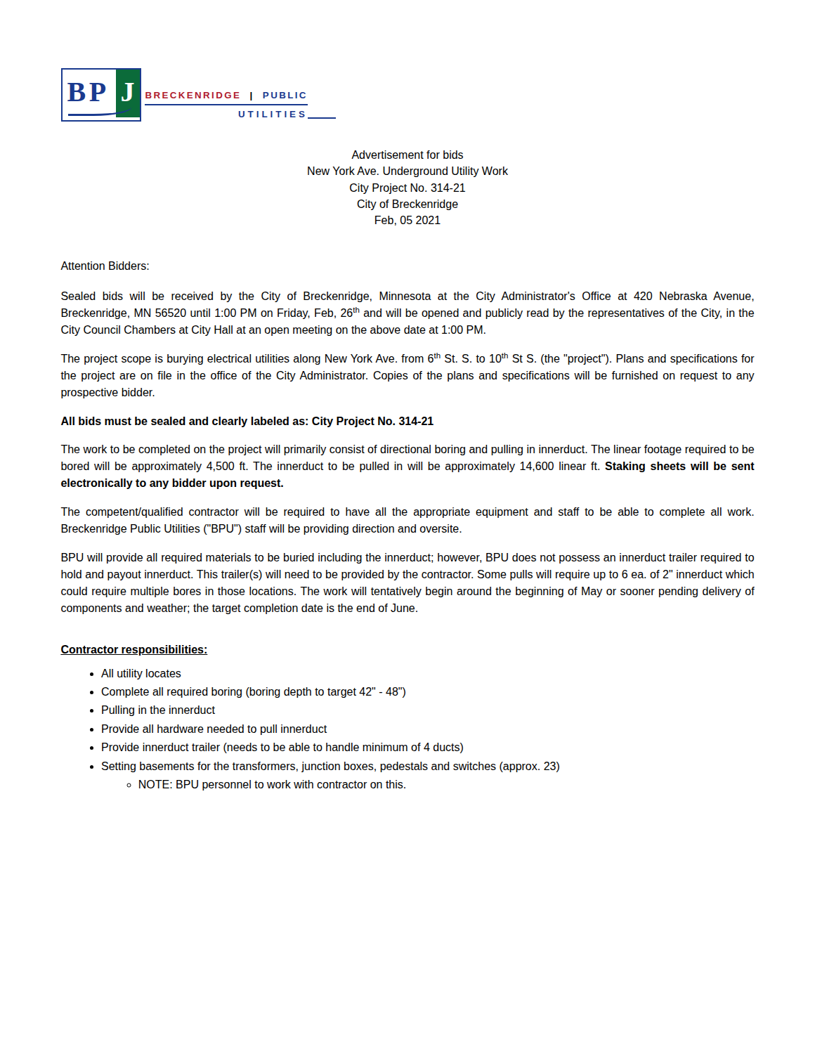| BP J | BRECKENRIDGE / PUBLIC UTILITIES |
Advertisement for bids
New York Ave. Underground Utility Work
City Project No. 314-21
City of Breckenridge
Feb, 05 2021
Attention Bidders:
Sealed bids will be received by the City of Breckenridge, Minnesota at the City Administrator's Office at 420 Nebraska Avenue, Breckenridge, MN 56520 until 1:00 PM on Friday, Feb, 26th and will be opened and publicly read by the representatives of the City, in the City Council Chambers at City Hall at an open meeting on the above date at 1:00 PM.
The project scope is burying electrical utilities along New York Ave. from 6th St. S. to 10th St S. (the "project"). Plans and specifications for the project are on file in the office of the City Administrator. Copies of the plans and specifications will be furnished on request to any prospective bidder.
All bids must be sealed and clearly labeled as: City Project No. 314-21
The work to be completed on the project will primarily consist of directional boring and pulling in innerduct. The linear footage required to be bored will be approximately 4,500 ft. The innerduct to be pulled in will be approximately 14,600 linear ft. Staking sheets will be sent electronically to any bidder upon request.
The competent/qualified contractor will be required to have all the appropriate equipment and staff to be able to complete all work. Breckenridge Public Utilities ("BPU") staff will be providing direction and oversite.
BPU will provide all required materials to be buried including the innerduct; however, BPU does not possess an innerduct trailer required to hold and payout innerduct. This trailer(s) will need to be provided by the contractor. Some pulls will require up to 6 ea. of 2" innerduct which could require multiple bores in those locations. The work will tentatively begin around the beginning of May or sooner pending delivery of components and weather; the target completion date is the end of June.
Contractor responsibilities:
All utility locates
Complete all required boring (boring depth to target 42" - 48")
Pulling in the innerduct
Provide all hardware needed to pull innerduct
Provide innerduct trailer (needs to be able to handle minimum of 4 ducts)
Setting basements for the transformers, junction boxes, pedestals and switches (approx. 23)
NOTE: BPU personnel to work with contractor on this.